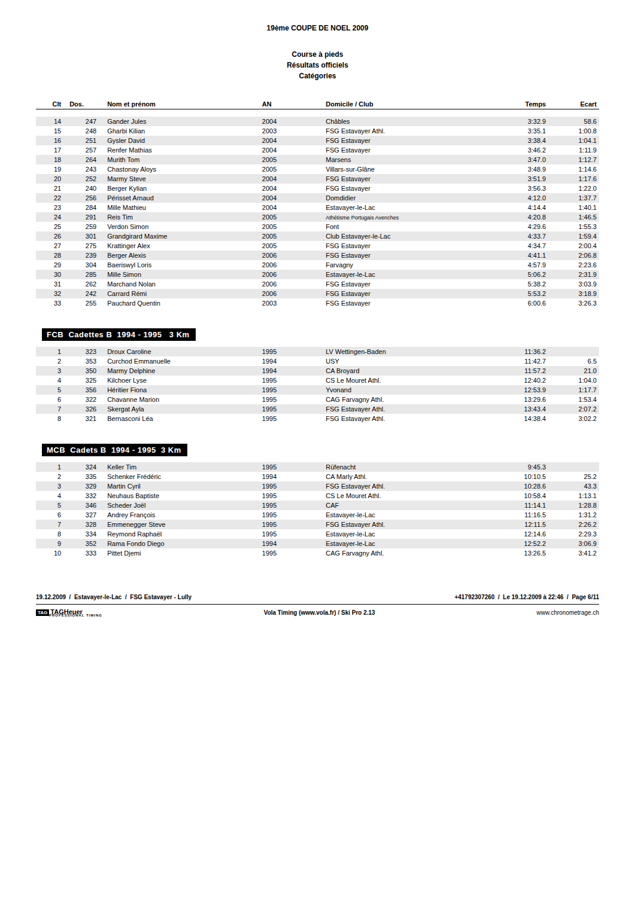19ème COUPE DE NOEL 2009
Course à pieds
Résultats officiels
Catégories
| Clt | Dos. | Nom et prénom | AN | Domicile / Club | Temps | Ecart |
| --- | --- | --- | --- | --- | --- | --- |
| 14 | 247 | Gander Jules | 2004 | Châbles | 3:32.9 | 58.6 |
| 15 | 248 | Gharbi Kilian | 2003 | FSG Estavayer Athl. | 3:35.1 | 1:00.8 |
| 16 | 251 | Gysler David | 2004 | FSG Estavayer | 3:38.4 | 1:04.1 |
| 17 | 257 | Renfer Mathias | 2004 | FSG Estavayer | 3:46.2 | 1:11.9 |
| 18 | 264 | Murith Tom | 2005 | Marsens | 3:47.0 | 1:12.7 |
| 19 | 243 | Chastonay Aloys | 2005 | Villars-sur-Glâne | 3:48.9 | 1:14.6 |
| 20 | 252 | Marmy Steve | 2004 | FSG Estavayer | 3:51.9 | 1:17.6 |
| 21 | 240 | Berger Kylian | 2004 | FSG Estavayer | 3:56.3 | 1:22.0 |
| 22 | 256 | Périsset Arnaud | 2004 | Domdidier | 4:12.0 | 1:37.7 |
| 23 | 284 | Mille Mathieu | 2004 | Estavayer-le-Lac | 4:14.4 | 1:40.1 |
| 24 | 291 | Reis Tim | 2005 | Athétisme Portugais Avenches | 4:20.8 | 1:46.5 |
| 25 | 259 | Verdon Simon | 2005 | Font | 4:29.6 | 1:55.3 |
| 26 | 301 | Grandgirard Maxime | 2005 | Club Estavayer-le-Lac | 4:33.7 | 1:59.4 |
| 27 | 275 | Krattinger Alex | 2005 | FSG Estavayer | 4:34.7 | 2:00.4 |
| 28 | 239 | Berger Alexis | 2006 | FSG Estavayer | 4:41.1 | 2:06.8 |
| 29 | 304 | Baeriswyl Loris | 2006 | Farvagny | 4:57.9 | 2:23.6 |
| 30 | 285 | Mille Simon | 2006 | Estavayer-le-Lac | 5:06.2 | 2:31.9 |
| 31 | 262 | Marchand Nolan | 2006 | FSG Estavayer | 5:38.2 | 3:03.9 |
| 32 | 242 | Carrard Rémi | 2006 | FSG Estavayer | 5:53.2 | 3:18.9 |
| 33 | 255 | Pauchard Quentin | 2003 | FSG Estavayer | 6:00.6 | 3:26.3 |
FCB Cadettes B 1994 - 1995 3 Km
| 1 | 323 | Droux Caroline | 1995 | LV Wettingen-Baden | 11:36.2 | |
| 2 | 353 | Curchod Emmanuelle | 1994 | USY | 11:42.7 | 6.5 |
| 3 | 350 | Marmy Delphine | 1994 | CA Broyard | 11:57.2 | 21.0 |
| 4 | 325 | Kilchoer Lyse | 1995 | CS Le Mouret Athl. | 12:40.2 | 1:04.0 |
| 5 | 356 | Héritier Fiona | 1995 | Yvonand | 12:53.9 | 1:17.7 |
| 6 | 322 | Chavanne Marion | 1995 | CAG Farvagny Athl. | 13:29.6 | 1:53.4 |
| 7 | 326 | Skergat Ayla | 1995 | FSG Estavayer Athl. | 13:43.4 | 2:07.2 |
| 8 | 321 | Bernasconi Léa | 1995 | FSG Estavayer Athl. | 14:38.4 | 3:02.2 |
MCB Cadets B 1994 - 1995 3 Km
| 1 | 324 | Keller Tim | 1995 | Rüfenacht | 9:45.3 | |
| 2 | 335 | Schenker Frédéric | 1994 | CA Marly Athl. | 10:10.5 | 25.2 |
| 3 | 329 | Martin Cyril | 1995 | FSG Estavayer Athl. | 10:28.6 | 43.3 |
| 4 | 332 | Neuhaus Baptiste | 1995 | CS Le Mouret Athl. | 10:58.4 | 1:13.1 |
| 5 | 346 | Scheder Joël | 1995 | CAF | 11:14.1 | 1:28.8 |
| 6 | 327 | Andrey François | 1995 | Estavayer-le-Lac | 11:16.5 | 1:31.2 |
| 7 | 328 | Emmenegger Steve | 1995 | FSG Estavayer Athl. | 12:11.5 | 2:26.2 |
| 8 | 334 | Reymond Raphaël | 1995 | Estavayer-le-Lac | 12:14.6 | 2:29.3 |
| 9 | 352 | Rama Fondo Diego | 1994 | Estavayer-le-Lac | 12:52.2 | 3:06.9 |
| 10 | 333 | Pittet Djemi | 1995 | CAG Farvagny Athl. | 13:26.5 | 3:41.2 |
19.12.2009 / Estavayer-le-Lac / FSG Estavayer - Lully
+41792307260 / Le 19.12.2009 à 22:46 / Page 6/11
TAGTAGHeuer PROFESSIONAL TIMING
Vola Timing (www.vola.fr) / Ski Pro 2.13
www.chronometrage.ch